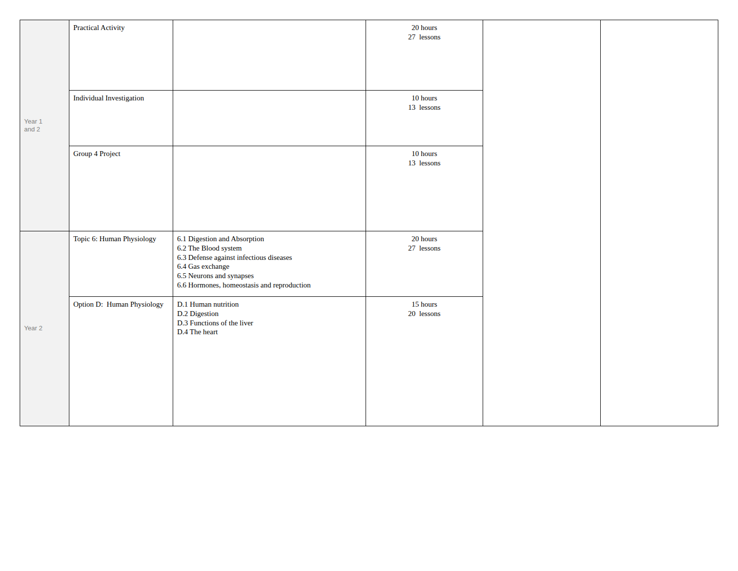| Year 1 and 2 | Practical Activity | | 20 hours 27 lessons | | |
| Individual Investigation | | 10 hours 13 lessons |
| Group 4 Project | | 10 hours 13 lessons |
| Year 2 | Topic 6: Human Physiology | 6.1 Digestion and Absorption 6.2 The Blood system 6.3 Defense against infectious diseases 6.4 Gas exchange 6.5 Neurons and synapses 6.6 Hormones, homeostasis and reproduction | 20 hours 27 lessons |
| Option D: Human Physiology | D.1 Human nutrition D.2 Digestion D.3 Functions of the liver D.4 The heart | 15 hours 20 lessons |